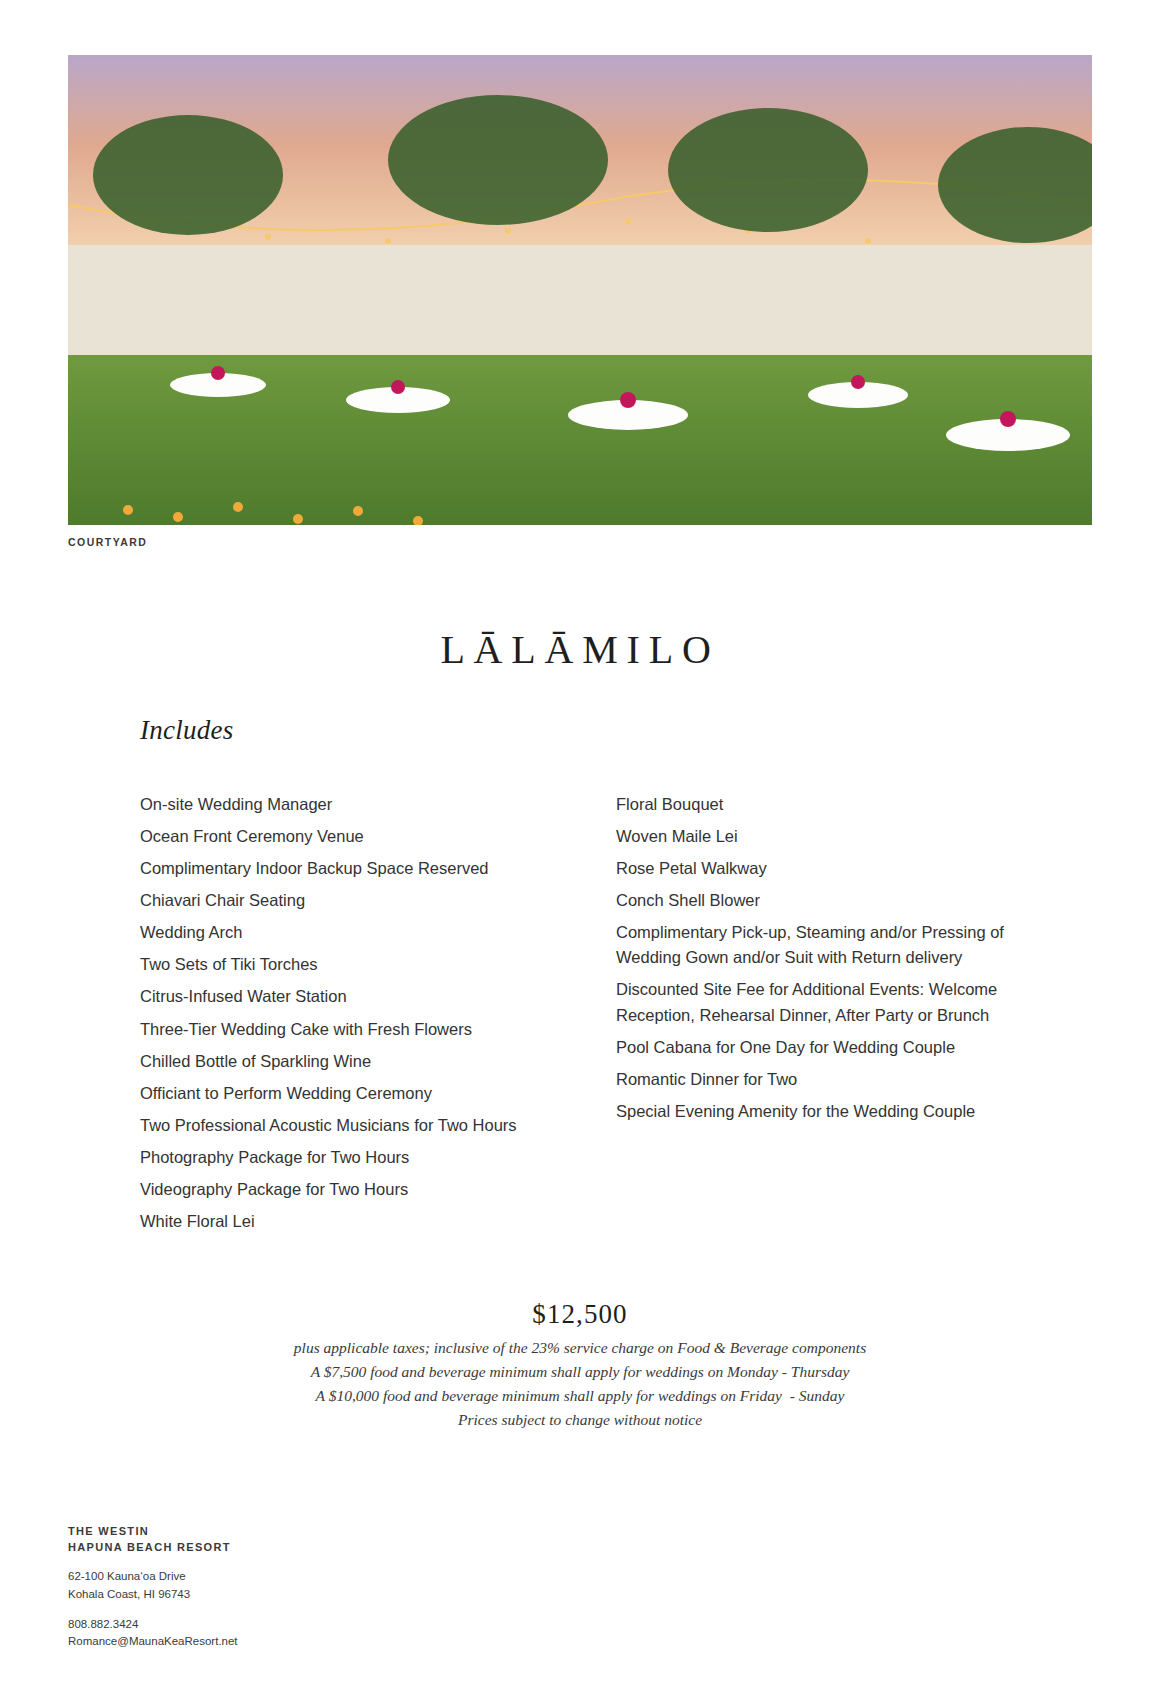COURTYARD
LĀLĀMILO
Includes
On-site Wedding Manager
Ocean Front Ceremony Venue
Complimentary Indoor Backup Space Reserved
Chiavari Chair Seating
Wedding Arch
Two Sets of Tiki Torches
Citrus-Infused Water Station
Three-Tier Wedding Cake with Fresh Flowers
Chilled Bottle of Sparkling Wine
Officiant to Perform Wedding Ceremony
Two Professional Acoustic Musicians for Two Hours
Photography Package for Two Hours
Videography Package for Two Hours
White Floral Lei
Floral Bouquet
Woven Maile Lei
Rose Petal Walkway
Conch Shell Blower
Complimentary Pick-up, Steaming and/or Pressing of Wedding Gown and/or Suit with Return delivery
Discounted Site Fee for Additional Events: Welcome Reception, Rehearsal Dinner, After Party or Brunch
Pool Cabana for One Day for Wedding Couple
Romantic Dinner for Two
Special Evening Amenity for the Wedding Couple
$12,500
plus applicable taxes; inclusive of the 23% service charge on Food & Beverage components
A $7,500 food and beverage minimum shall apply for weddings on Monday - Thursday
A $10,000 food and beverage minimum shall apply for weddings on Friday - Sunday
Prices subject to change without notice
THE WESTIN
HAPUNA BEACH RESORT
62-100 Kauna‘oa Drive
Kohala Coast, HI 96743
808.882.3424
Romance@MaunaKeaResort.net